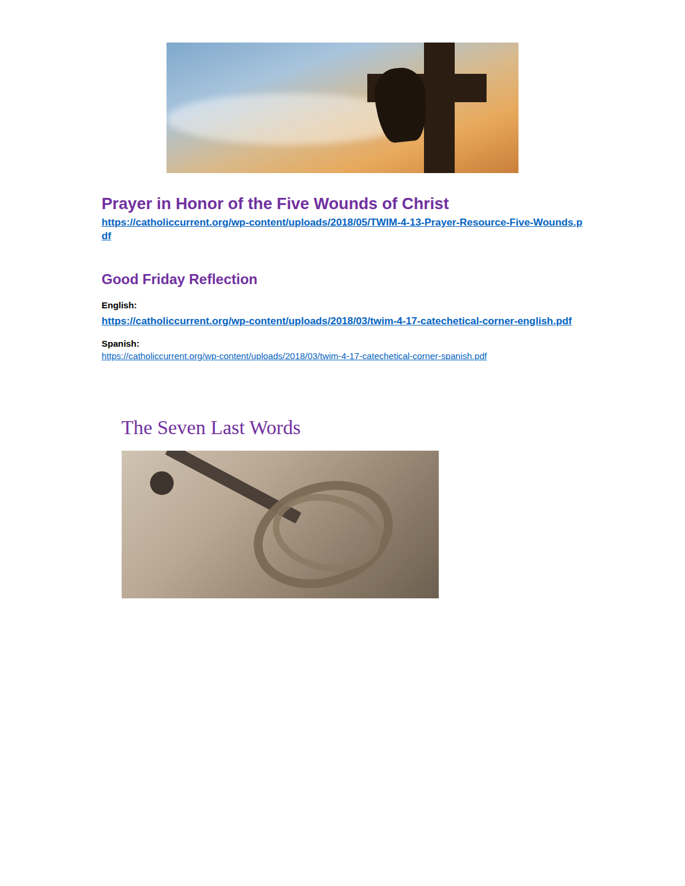Prayer in Honor of the Five Wounds of Christ
https://catholiccurrent.org/wp-content/uploads/2018/05/TWIM-4-13-Prayer-Resource-Five-Wounds.pdf
Good Friday Reflection
English:
https://catholiccurrent.org/wp-content/uploads/2018/03/twim-4-17-catechetical-corner-english.pdf
Spanish:
https://catholiccurrent.org/wp-content/uploads/2018/03/twim-4-17-catechetical-corner-spanish.pdf
The Seven Last Words